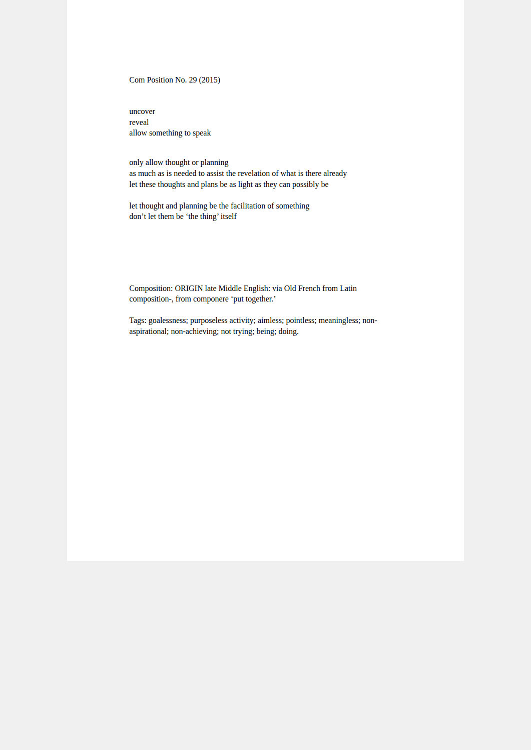Com Position No. 29 (2015)
uncover
reveal
allow something to speak
only allow thought or planning
as much as is needed to assist the revelation of what is there already
let these thoughts and plans be as light as they can possibly be
let thought and planning be the facilitation of something
don’t let them be ‘the thing’ itself
Composition: ORIGIN late Middle English: via Old French from Latin composition-, from componere ‘put together.’
Tags: goalessness; purposeless activity; aimless; pointless; meaningless; non-aspirational; non-achieving; not trying; being; doing.